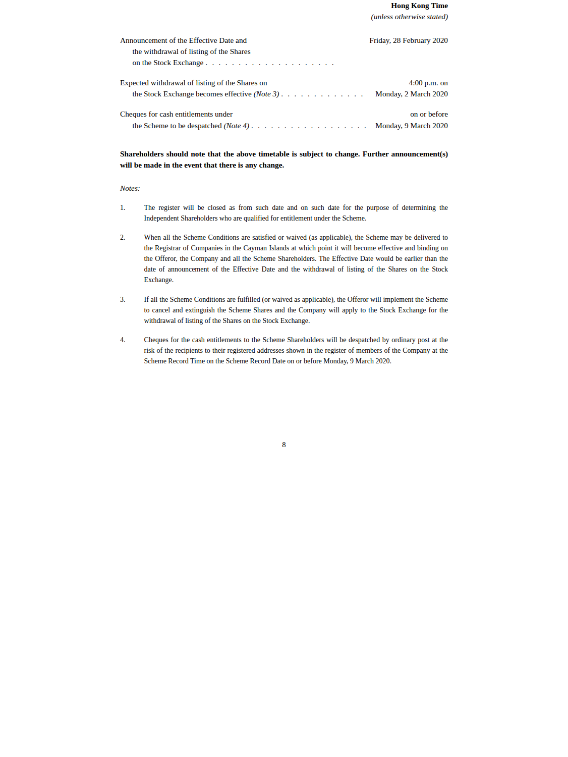Hong Kong Time
(unless otherwise stated)
| Announcement of the Effective Date and the withdrawal of listing of the Shares on the Stock Exchange . . . . . . . . . . . . . . . . . . . . | Friday, 28 February 2020 |
| Expected withdrawal of listing of the Shares on the Stock Exchange becomes effective (Note 3) . . . . . . . . . . . . . | 4:00 p.m. on Monday, 2 March 2020 |
| Cheques for cash entitlements under the Scheme to be despatched (Note 4) . . . . . . . . . . . . . . . . . . | on or before Monday, 9 March 2020 |
Shareholders should note that the above timetable is subject to change. Further announcement(s) will be made in the event that there is any change.
Notes:
1. The register will be closed as from such date and on such date for the purpose of determining the Independent Shareholders who are qualified for entitlement under the Scheme.
2. When all the Scheme Conditions are satisfied or waived (as applicable), the Scheme may be delivered to the Registrar of Companies in the Cayman Islands at which point it will become effective and binding on the Offeror, the Company and all the Scheme Shareholders. The Effective Date would be earlier than the date of announcement of the Effective Date and the withdrawal of listing of the Shares on the Stock Exchange.
3. If all the Scheme Conditions are fulfilled (or waived as applicable), the Offeror will implement the Scheme to cancel and extinguish the Scheme Shares and the Company will apply to the Stock Exchange for the withdrawal of listing of the Shares on the Stock Exchange.
4. Cheques for the cash entitlements to the Scheme Shareholders will be despatched by ordinary post at the risk of the recipients to their registered addresses shown in the register of members of the Company at the Scheme Record Time on the Scheme Record Date on or before Monday, 9 March 2020.
8